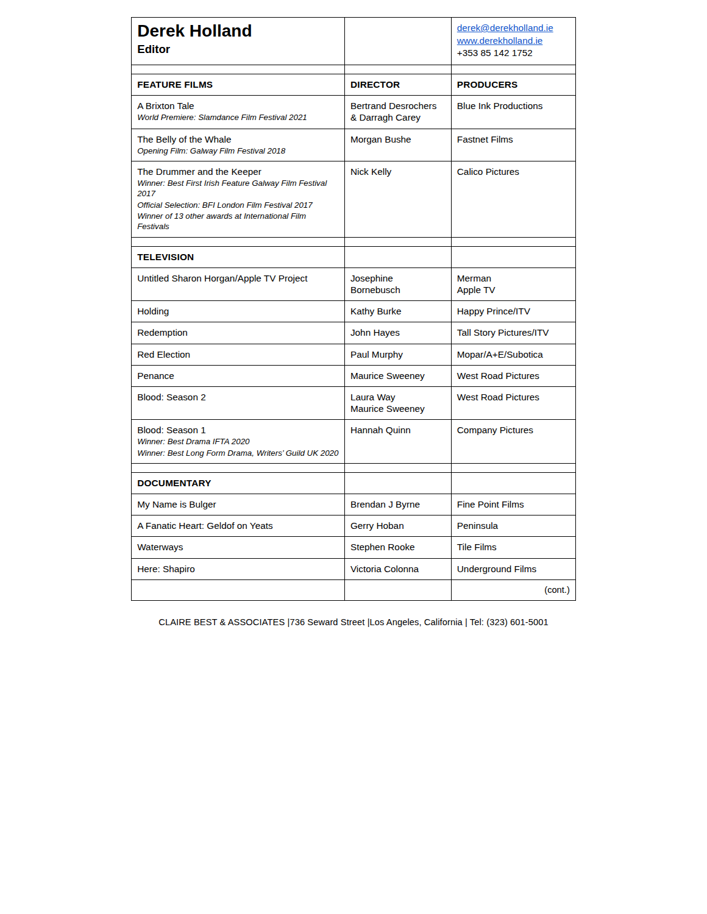| Derek Holland Editor | | derek@derekholland.ie www.derekholland.ie +353 85 142 1752 |
| FEATURE FILMS | DIRECTOR | PRODUCERS |
| A Brixton Tale World Premiere: Slamdance Film Festival 2021 | Bertrand Desrochers & Darragh Carey | Blue Ink Productions |
| The Belly of the Whale Opening Film: Galway Film Festival 2018 | Morgan Bushe | Fastnet Films |
| The Drummer and the Keeper Winner: Best First Irish Feature Galway Film Festival 2017 Official Selection: BFI London Film Festival 2017 Winner of 13 other awards at International Film Festivals | Nick Kelly | Calico Pictures |
| TELEVISION | | |
| Untitled Sharon Horgan/Apple TV Project | Josephine Bornebusch | Merman Apple TV |
| Holding | Kathy Burke | Happy Prince/ITV |
| Redemption | John Hayes | Tall Story Pictures/ITV |
| Red Election | Paul Murphy | Mopar/A+E/Subotica |
| Penance | Maurice Sweeney | West Road Pictures |
| Blood: Season 2 | Laura Way Maurice Sweeney | West Road Pictures |
| Blood: Season 1 Winner: Best Drama IFTA 2020 Winner: Best Long Form Drama, Writers’ Guild UK 2020 | Hannah Quinn | Company Pictures |
| DOCUMENTARY | | |
| My Name is Bulger | Brendan J Byrne | Fine Point Films |
| A Fanatic Heart: Geldof on Yeats | Gerry Hoban | Peninsula |
| Waterways | Stephen Rooke | Tile Films |
| Here: Shapiro | Victoria Colonna | Underground Films |
| | | (cont.) |
CLAIRE BEST & ASSOCIATES |736 Seward Street |Los Angeles, California | Tel: (323) 601-5001